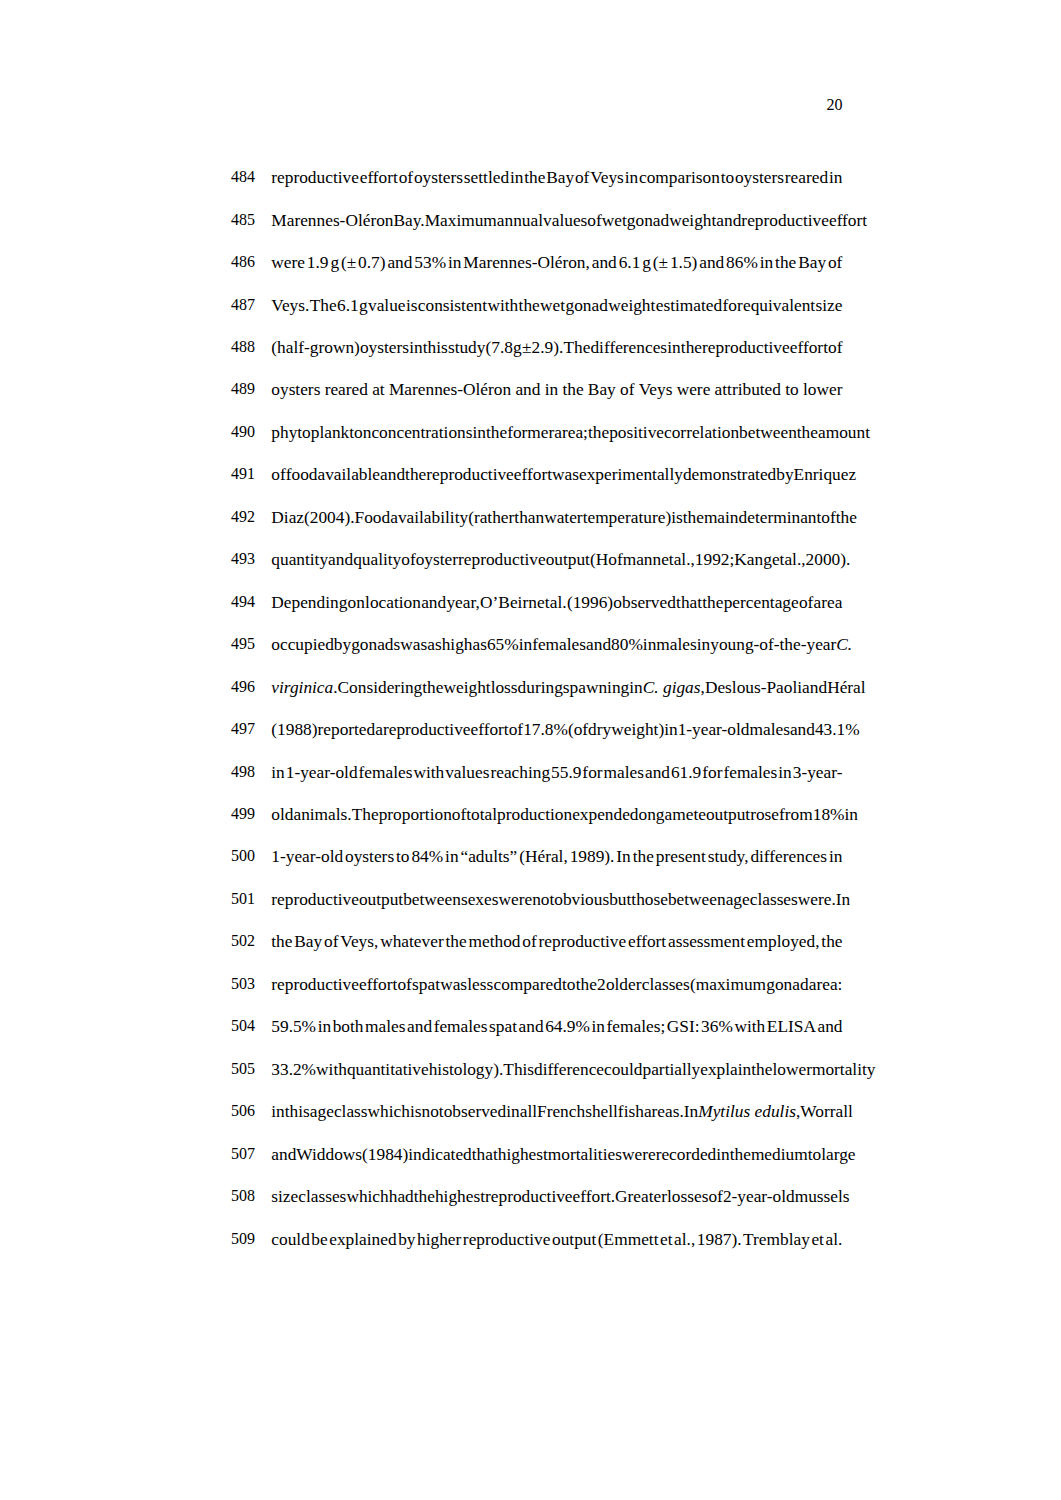20
reproductive effort of oysters settled in the Bay of Veys in comparison to oysters reared in
Marennes-Oléron Bay. Maximum annual values of wet gonad weight and reproductive effort
were 1.9 g(±0.7) and 53% in Marennes-Oléron, and 6.1 g(±1.5) and 86% in the Bay of
Veys. The 6.1 gvalue is consistent with the wet gonad weight estimated for equivalent size
(half-grown) oysters in this study(7.8 g±2.9). The differences in the reproductive effort of
oysters reared at Marennes-Oléron and in the Bay of Veys were attributed to lower
phytoplankton concentrations in the former area; the positive correlation between the amount
of food available and the reproductive effort was experimentally demonstrated by Enriquez
Diaz(2004). Food availability(rather than water temperature) is the main determinant of the
quantity and quality of oyster reproductive output(Hofmann et al., 1992; Kang et al., 2000).
Depending on location and year, O’Beirn et al.(1996) observed that the percentage of area
occupied by gonads was as high as 65% in females and 80% in males in young-of-the-year C.
virginica. Considering the weight loss during spawning in C. gigas, Deslous-Paoli and Héral
(1988) reported areproductive effort of 17.8%(of dry weight) in 1-year-old males and 43.1%
in 1-year-old females with values reaching 55.9 for males and 61.9 for females in 3-year-
old animals. The proportion of total production expended on gamete output rose from 18% in
1-year-old oysters to 84% in“adults”(Héral, 1989). In the present study, differences in
reproductive output between sexes were not obvious but those between age classes were. In
the Bay of Veys, whatever the method of reproductive effort assessment employed, the
reproductive effort of spat was less compared to the 2 older classes(maximum gonad area:
59.5% in both males and females spat and 64.9% in females; GSI: 36% with ELISA and
33.2% with quantitative histology). This difference could partially explain the lower mortality
in this age class which is not observed in all French shellfish areas. In Mytilus edulis, Worrall
and Widdows(1984) indicated that highest mortalities were recorded in the medium to large
size classes which had the highest reproductive effort. Greater losses of 2-year-old mussels
could be explained by higher reproductive output(Emmett et al., 1987). Tremblay et al.